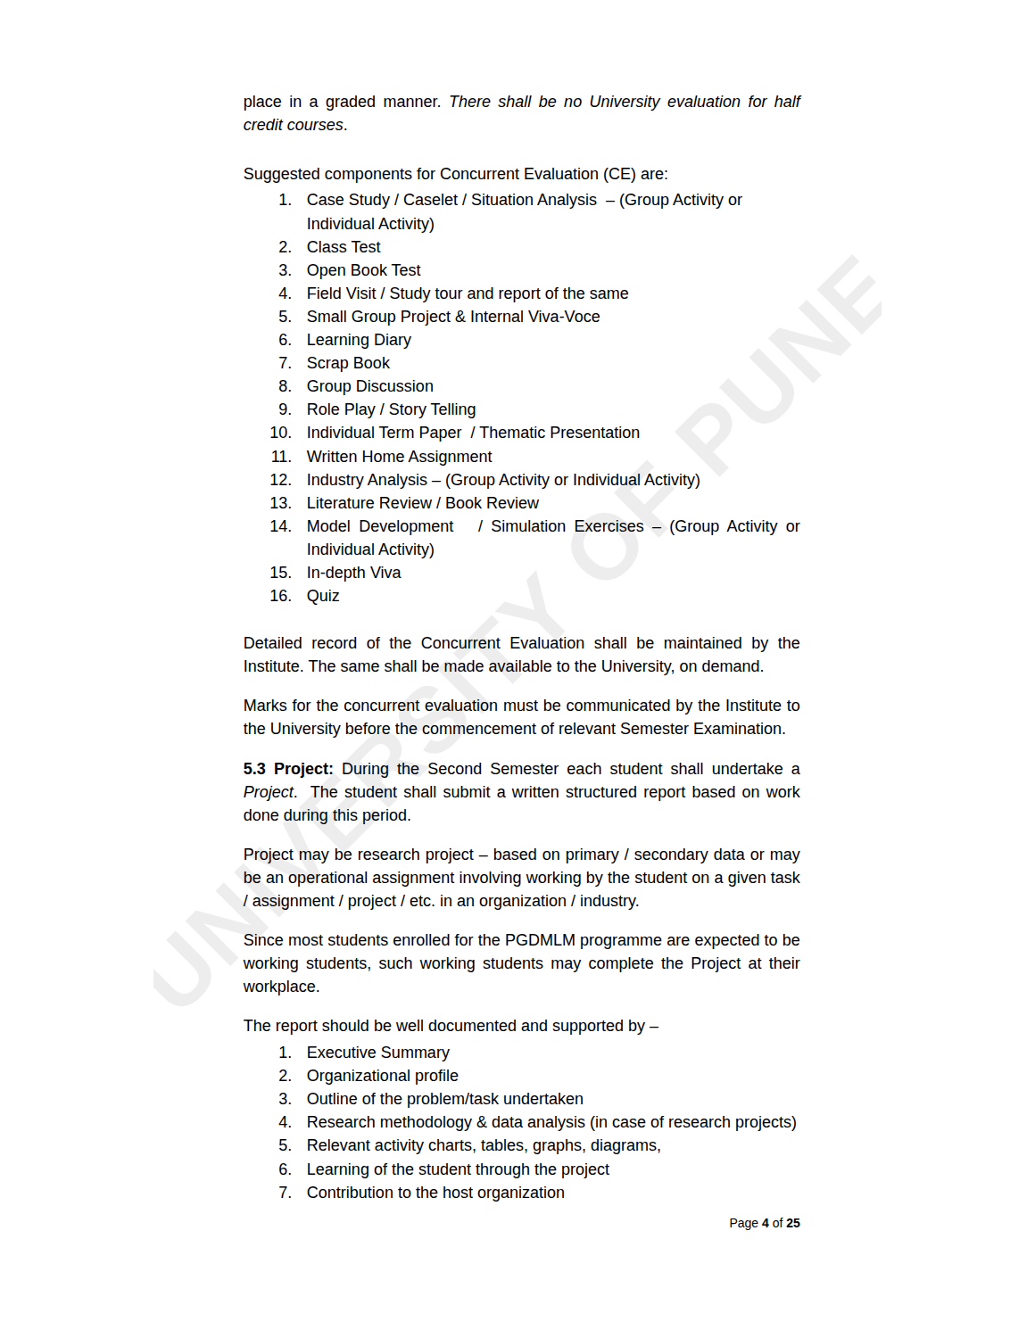UNIVERSITY OF PUNE
place in a graded manner. There shall be no University evaluation for half credit courses.
Suggested components for Concurrent Evaluation (CE) are:
Case Study / Caselet / Situation Analysis – (Group Activity or Individual Activity)
Class Test
Open Book Test
Field Visit / Study tour and report of the same
Small Group Project & Internal Viva-Voce
Learning Diary
Scrap Book
Group Discussion
Role Play / Story Telling
Individual Term Paper / Thematic Presentation
Written Home Assignment
Industry Analysis – (Group Activity or Individual Activity)
Literature Review / Book Review
Model Development / Simulation Exercises – (Group Activity or Individual Activity)
In-depth Viva
Quiz
Detailed record of the Concurrent Evaluation shall be maintained by the Institute. The same shall be made available to the University, on demand.
Marks for the concurrent evaluation must be communicated by the Institute to the University before the commencement of relevant Semester Examination.
5.3 Project: During the Second Semester each student shall undertake a Project. The student shall submit a written structured report based on work done during this period.
Project may be research project – based on primary / secondary data or may be an operational assignment involving working by the student on a given task / assignment / project / etc. in an organization / industry.
Since most students enrolled for the PGDMLM programme are expected to be working students, such working students may complete the Project at their workplace.
The report should be well documented and supported by –
Executive Summary
Organizational profile
Outline of the problem/task undertaken
Research methodology & data analysis (in case of research projects)
Relevant activity charts, tables, graphs, diagrams,
Learning of the student through the project
Contribution to the host organization
Page 4 of 25